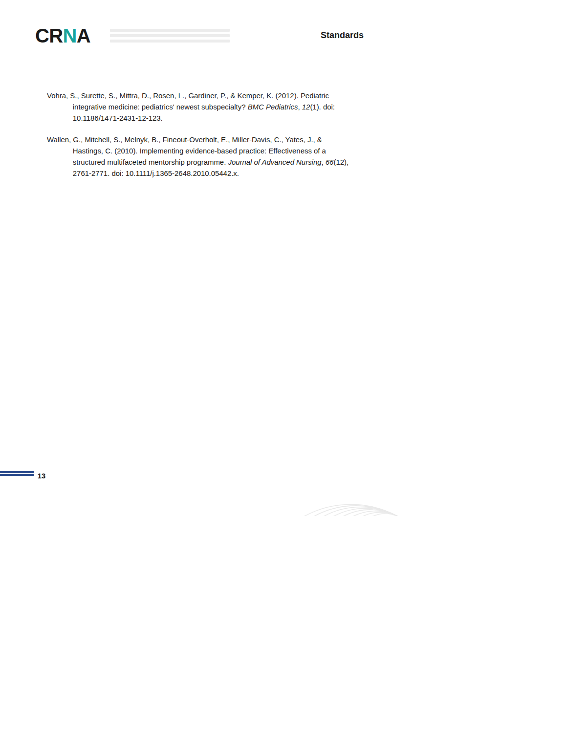CRNA
Standards
Vohra, S., Surette, S., Mittra, D., Rosen, L., Gardiner, P., & Kemper, K. (2012). Pediatric integrative medicine: pediatrics' newest subspecialty? BMC Pediatrics, 12(1). doi: 10.1186/1471-2431-12-123.
Wallen, G., Mitchell, S., Melnyk, B., Fineout-Overholt, E., Miller-Davis, C., Yates, J., & Hastings, C. (2010). Implementing evidence-based practice: Effectiveness of a structured multifaceted mentorship programme. Journal of Advanced Nursing, 66(12), 2761-2771. doi: 10.1111/j.1365-2648.2010.05442.x.
13